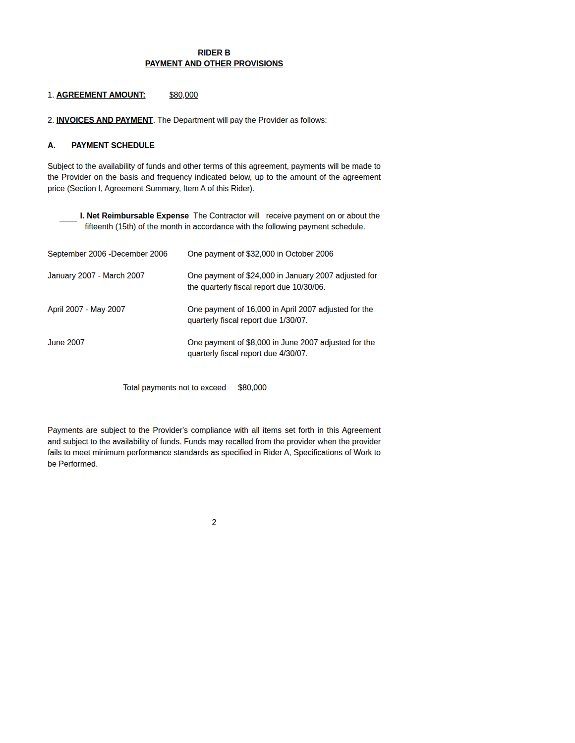RIDER B PAYMENT AND OTHER PROVISIONS
1. AGREEMENT AMOUNT:$80,000
2. INVOICES AND PAYMENT. The Department will pay the Provider as follows:
A. PAYMENT SCHEDULE
Subject to the availability of funds and other terms of this agreement, payments will be made to the Provider on the basis and frequency indicated below, up to the amount of the agreement price (Section I, Agreement Summary, Item A of this Rider).
I. Net Reimbursable Expense The Contractor will receive payment on or about the fifteenth (15th) of the month in accordance with the following payment schedule.
| September 2006 -December 2006 | One payment of $32,000 in October 2006 |
| January 2007 - March 2007 | One payment of $24,000 in January 2007 adjusted for the quarterly fiscal report due 10/30/06. |
| April 2007 - May 2007 | One payment of 16,000 in April 2007 adjusted for the quarterly fiscal report due 1/30/07. |
| June 2007 | One payment of $8,000 in June 2007 adjusted for the quarterly fiscal report due 4/30/07. |
Total payments not to exceed$80,000
Payments are subject to the Provider's compliance with all items set forth in this Agreement and subject to the availability of funds. Funds may recalled from the provider when the provider fails to meet minimum performance standards as specified in Rider A, Specifications of Work to be Performed.
2